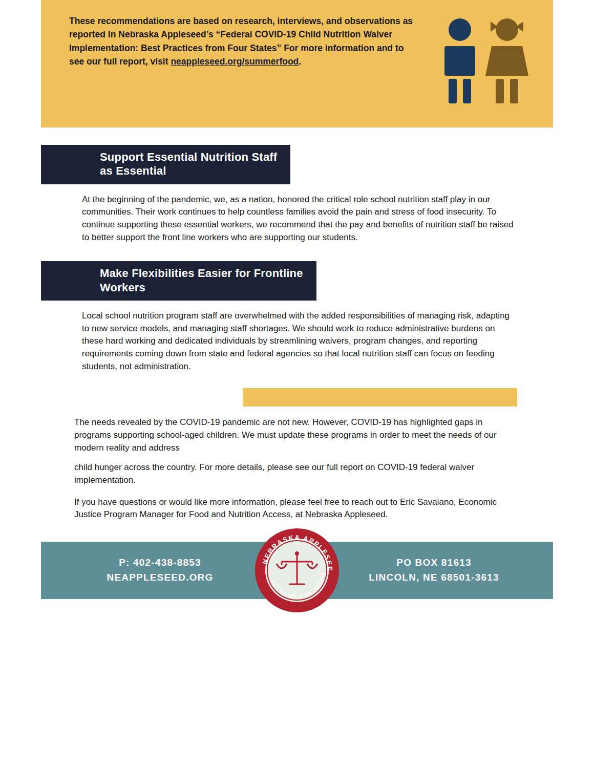These recommendations are based on research, interviews, and observations as reported in Nebraska Appleseed’s “Federal COVID-19 Child Nutrition Waiver Implementation: Best Practices from Four States” For more information and to see our full report, visit neappleseed.org/summerfood.
Support Essential Nutrition Staff
as Essential
At the beginning of the pandemic, we, as a nation, honored the critical role school nutrition staff play in our communities. Their work continues to help countless families avoid the pain and stress of food insecurity. To continue supporting these essential workers, we recommend that the pay and benefits of nutrition staff be raised to better support the front line workers who are supporting our students.
Make Flexibilities Easier for Frontline
Workers
Local school nutrition program staff are overwhelmed with the added responsibilities of managing risk, adapting to new service models, and managing staff shortages. We should work to reduce administrative burdens on these hard working and dedicated individuals by streamlining waivers, program changes, and reporting requirements coming down from state and federal agencies so that local nutrition staff can focus on feeding students, not administration.
The needs revealed by the COVID-19 pandemic are not new. However, COVID-19 has highlighted gaps in programs supporting school-aged children. We must update these programs in order to meet the needs of our modern reality and address
child hunger across the country. For more details, please see our full report on COVID-19 federal waiver implementation.
If you have questions or would like more information, please feel free to reach out to Eric Savaiano, Economic Justice Program Manager for Food and Nutrition Access, at Nebraska Appleseed.
P: 402-438-8853
NEAPPLESEED.ORG
NEBRASKA APPLESEED STAND UP FOR JUSTICE
PO BOX 81613
LINCOLN, NE 68501-3613